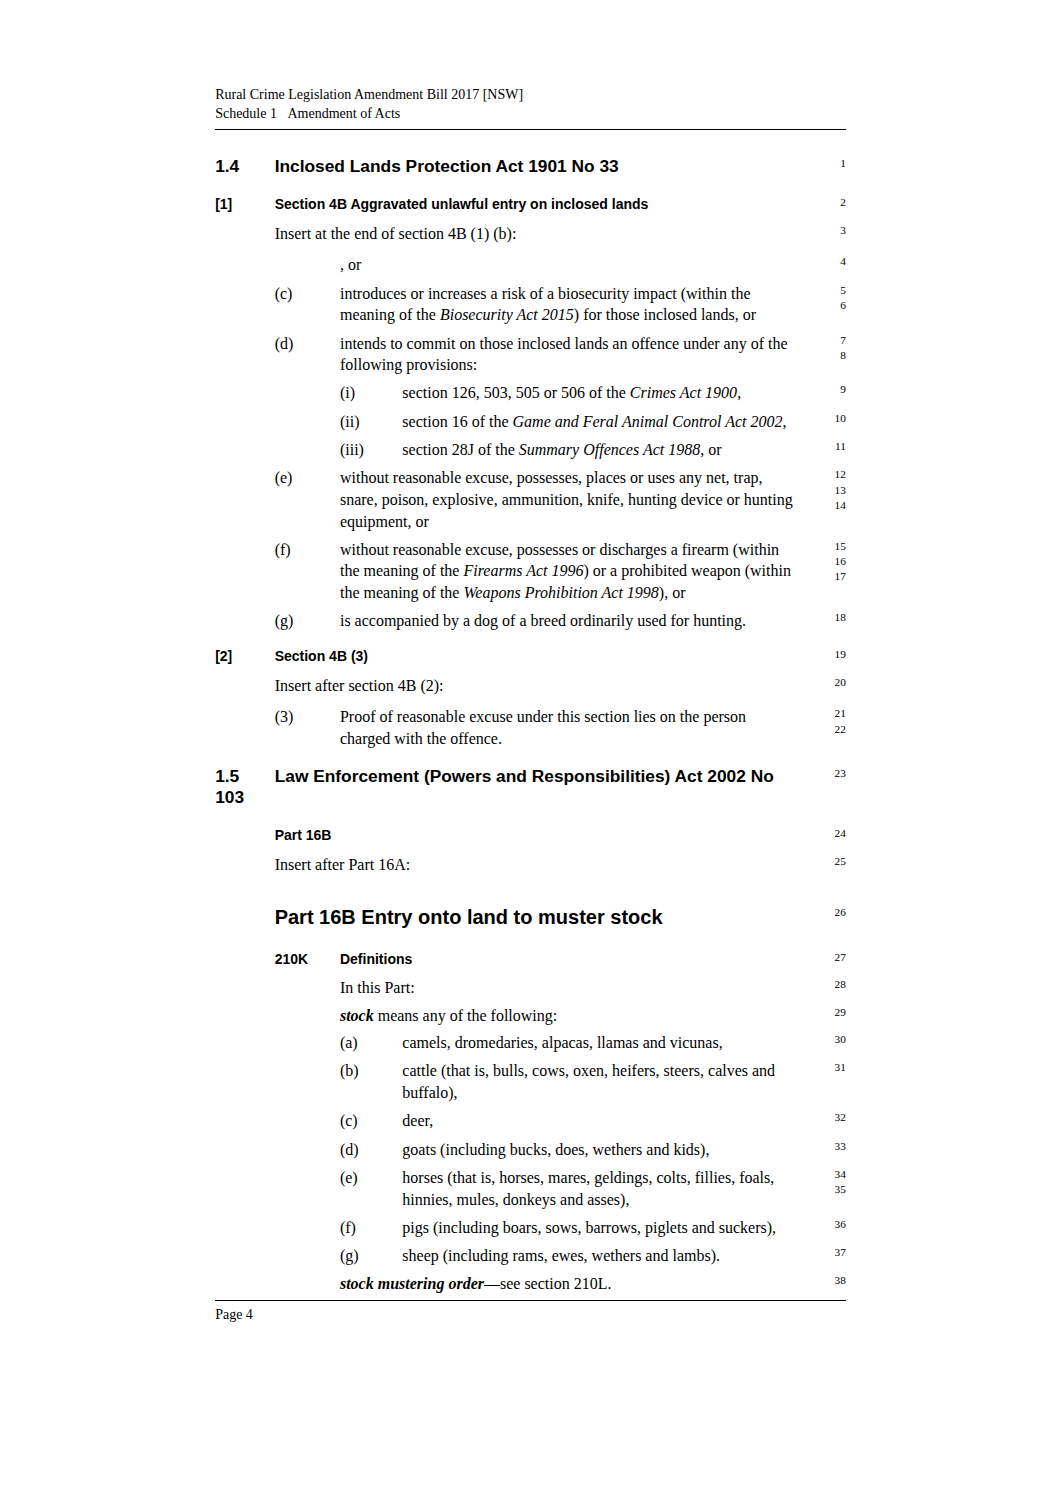Rural Crime Legislation Amendment Bill 2017 [NSW]
Schedule 1 Amendment of Acts
1
1.4 Inclosed Lands Protection Act 1901 No 33
2
[1] Section 4B Aggravated unlawful entry on inclosed lands
3
Insert at the end of section 4B (1) (b):
4
, or
56
(c) introduces or increases a risk of a biosecurity impact (within the meaning of the Biosecurity Act 2015) for those inclosed lands, or
78
(d) intends to commit on those inclosed lands an offence under any of the following provisions:
9
(i) section 126, 503, 505 or 506 of the Crimes Act 1900,
10
(ii) section 16 of the Game and Feral Animal Control Act 2002,
11
(iii) section 28J of the Summary Offences Act 1988, or
121314
(e) without reasonable excuse, possesses, places or uses any net, trap, snare, poison, explosive, ammunition, knife, hunting device or hunting equipment, or
151617
(f) without reasonable excuse, possesses or discharges a firearm (within the meaning of the Firearms Act 1996) or a prohibited weapon (within the meaning of the Weapons Prohibition Act 1998), or
18
(g) is accompanied by a dog of a breed ordinarily used for hunting.
19
[2] Section 4B (3)
20
Insert after section 4B (2):
2122
(3) Proof of reasonable excuse under this section lies on the person charged with the offence.
23
1.5 Law Enforcement (Powers and Responsibilities) Act 2002 No 103
24
Part 16B
25
Insert after Part 16A:
26
Part 16B Entry onto land to muster stock
27
210KDefinitions
28
In this Part:
29
stock means any of the following:
30
(a) camels, dromedaries, alpacas, llamas and vicunas,
31
(b) cattle (that is, bulls, cows, oxen, heifers, steers, calves and buffalo),
32
(c) deer,
33
(d) goats (including bucks, does, wethers and kids),
3435
(e) horses (that is, horses, mares, geldings, colts, fillies, foals, hinnies, mules, donkeys and asses),
36
(f) pigs (including boars, sows, barrows, piglets and suckers),
37
(g) sheep (including rams, ewes, wethers and lambs).
38
stock mustering order—see section 210L.
Page 4